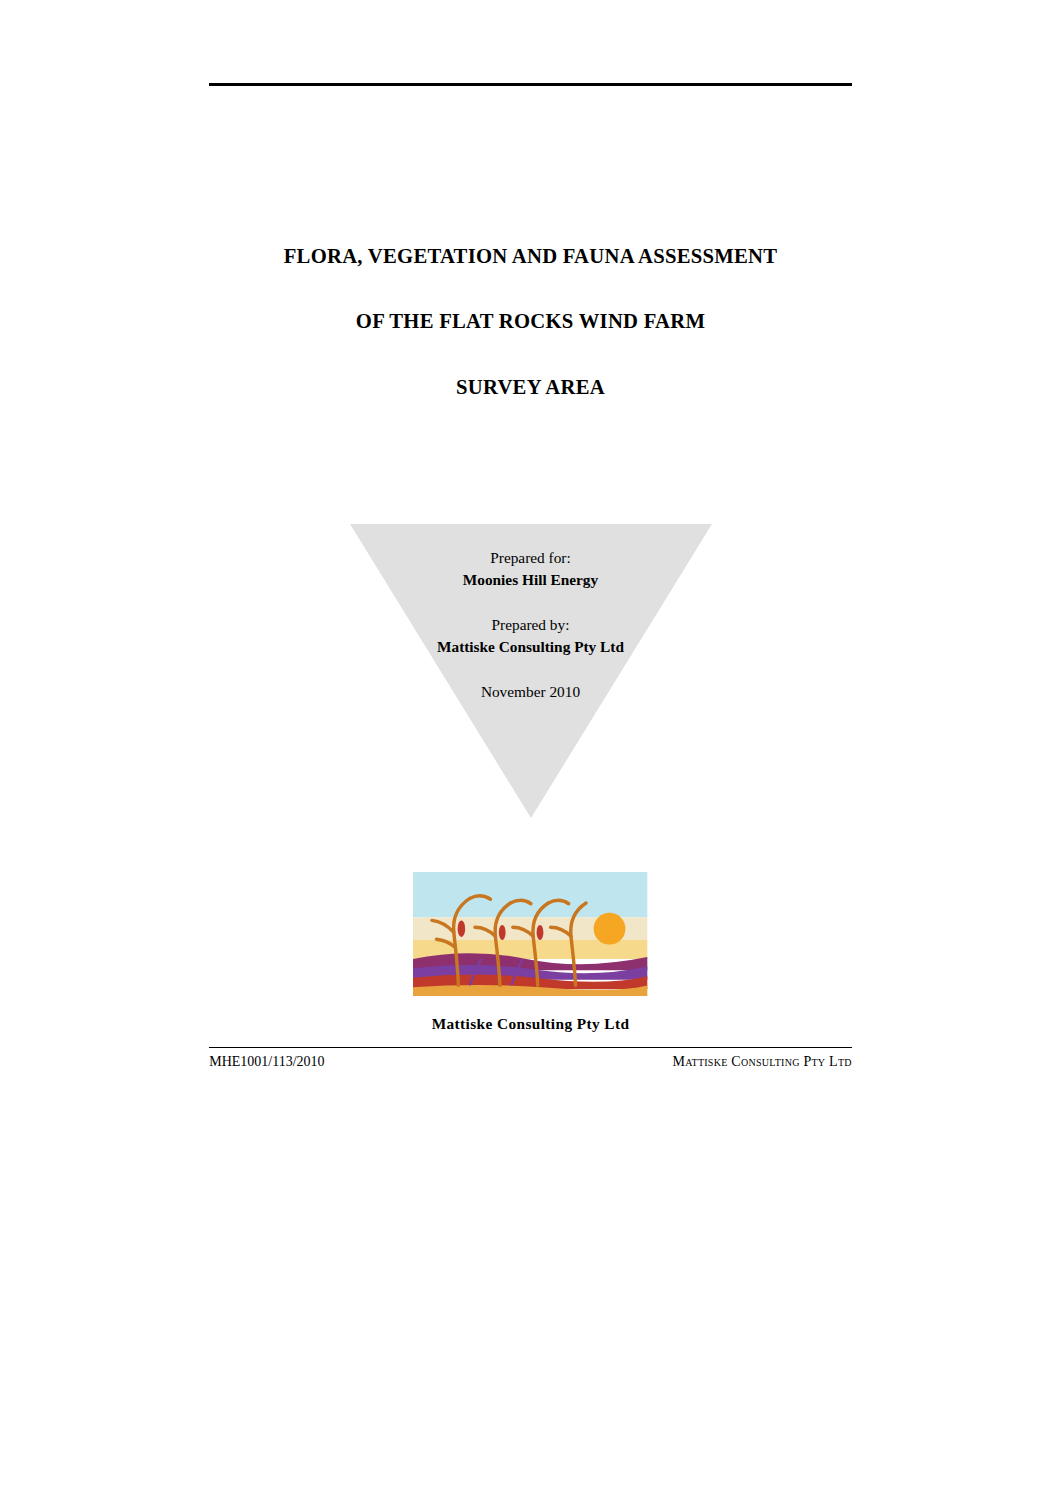FLORA, VEGETATION AND FAUNA ASSESSMENT
OF THE FLAT ROCKS WIND FARM
SURVEY AREA
Prepared for:
Moonies Hill Energy Prepared by:
Mattiske Consulting Pty Ltd November 2010
Mattiske Consulting Pty Ltd
MHE1001/113/2010
Mattiske Consulting Pty Ltd